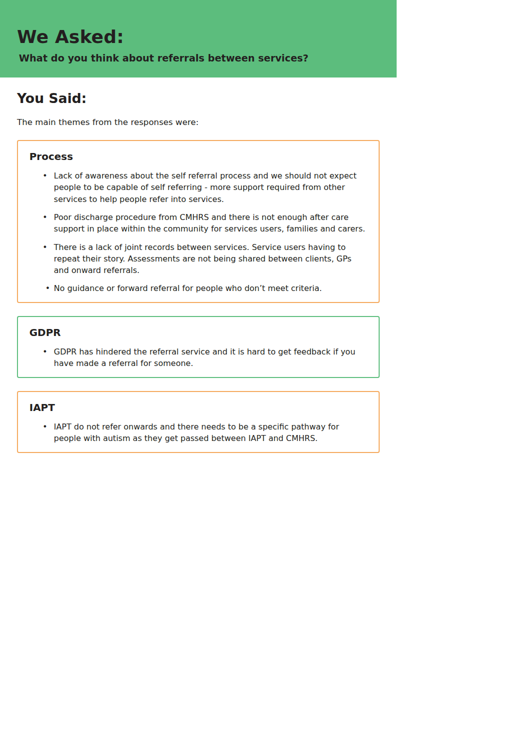We Asked:
What do you think about referrals between services?
You Said:
The main themes from the responses were:
Process
Lack of awareness about the self referral process and we should not expect people to be capable of self referring - more support required from other services to help people refer into services.
Poor discharge procedure from CMHRS and there is not enough after care support in place within the community for services users, families and carers.
There is a lack of joint records between services. Service users having to repeat their story. Assessments are not being shared between clients, GPs and onward referrals.
No guidance or forward referral for people who don’t meet criteria.
GDPR
GDPR has hindered the referral service and it is hard to get feedback if you have made a referral for someone.
IAPT
IAPT do not refer onwards and there needs to be a specific pathway for people with autism as they get passed between IAPT and CMHRS.